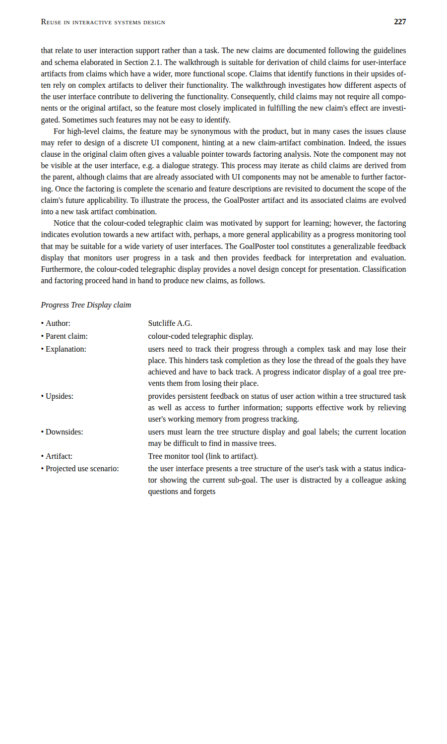Reuse in interactive systems design 227
that relate to user interaction support rather than a task. The new claims are documented following the guidelines and schema elaborated in Section 2.1. The walkthrough is suitable for derivation of child claims for user-interface artifacts from claims which have a wider, more functional scope. Claims that identify functions in their upsides often rely on complex artifacts to deliver their functionality. The walkthrough investigates how different aspects of the user interface contribute to delivering the functionality. Consequently, child claims may not require all components or the original artifact, so the feature most closely implicated in fulfilling the new claim's effect are investigated. Sometimes such features may not be easy to identify.
For high-level claims, the feature may be synonymous with the product, but in many cases the issues clause may refer to design of a discrete UI component, hinting at a new claim-artifact combination. Indeed, the issues clause in the original claim often gives a valuable pointer towards factoring analysis. Note the component may not be visible at the user interface, e.g. a dialogue strategy. This process may iterate as child claims are derived from the parent, although claims that are already associated with UI components may not be amenable to further factoring. Once the factoring is complete the scenario and feature descriptions are revisited to document the scope of the claim's future applicability. To illustrate the process, the GoalPoster artifact and its associated claims are evolved into a new task artifact combination.
Notice that the colour-coded telegraphic claim was motivated by support for learning; however, the factoring indicates evolution towards a new artifact with, perhaps, a more general applicability as a progress monitoring tool that may be suitable for a wide variety of user interfaces. The GoalPoster tool constitutes a generalizable feedback display that monitors user progress in a task and then provides feedback for interpretation and evaluation. Furthermore, the colour-coded telegraphic display provides a novel design concept for presentation. Classification and factoring proceed hand in hand to produce new claims, as follows.
Progress Tree Display claim
Author:
Sutcliffe A.G.
Parent claim:
colour-coded telegraphic display.
Explanation:
users need to track their progress through a complex task and may lose their place. This hinders task completion as they lose the thread of the goals they have achieved and have to back track. A progress indicator display of a goal tree prevents them from losing their place.
Upsides:
provides persistent feedback on status of user action within a tree structured task as well as access to further information; supports effective work by relieving user's working memory from progress tracking.
Downsides:
users must learn the tree structure display and goal labels; the current location may be difficult to find in massive trees.
Artifact:
Tree monitor tool (link to artifact).
Projected use scenario:
the user interface presents a tree structure of the user's task with a status indicator showing the current sub-goal. The user is distracted by a colleague asking questions and forgets